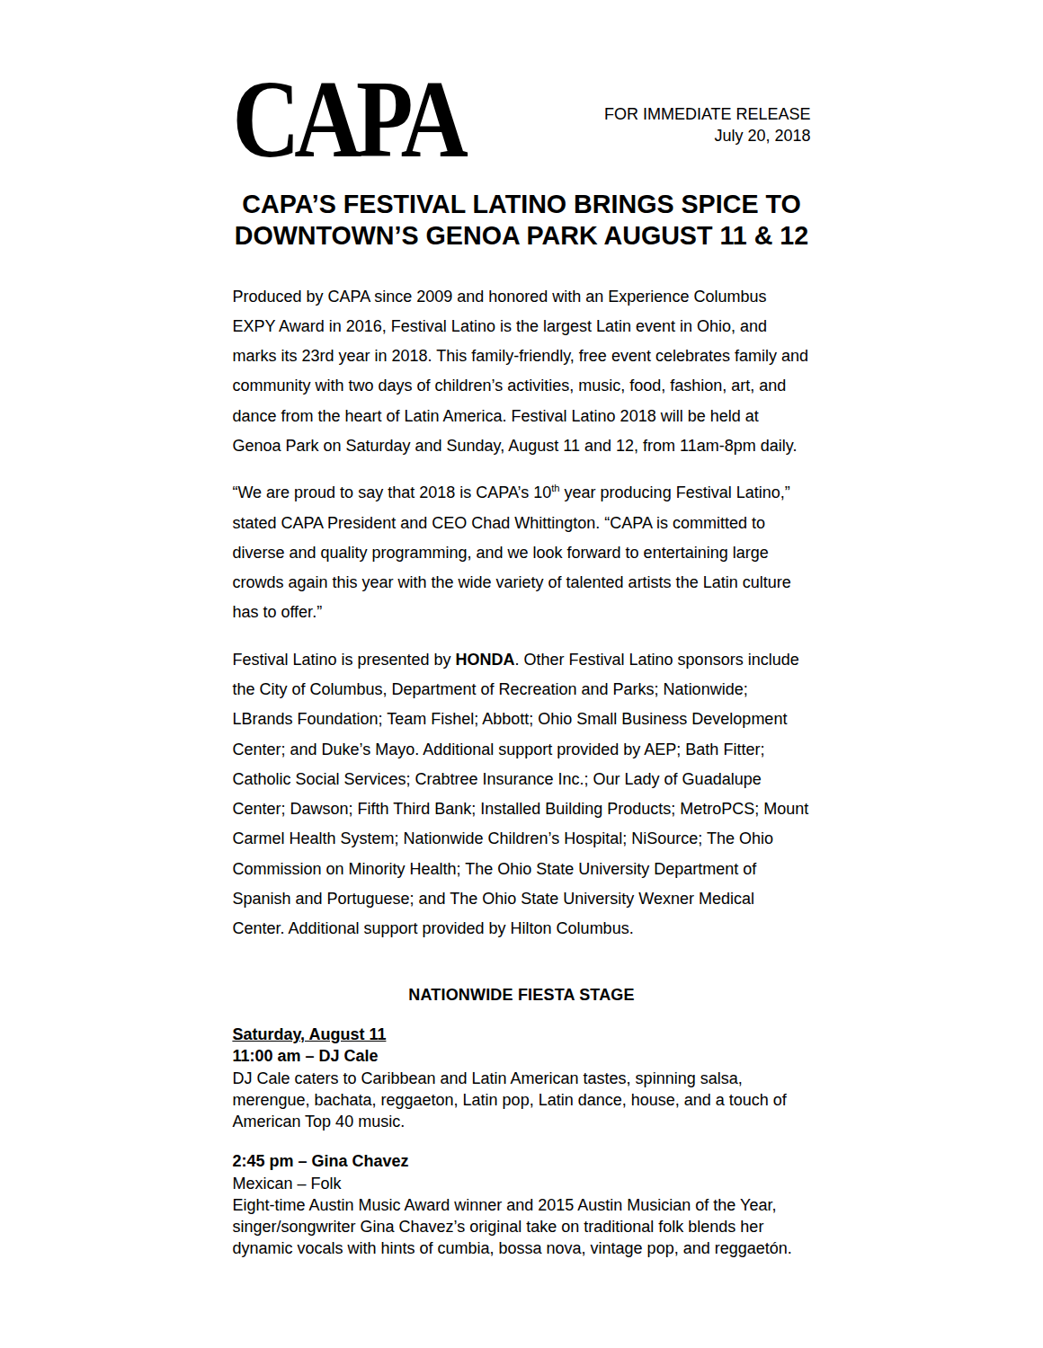CAPA
FOR IMMEDIATE RELEASE
July 20, 2018
CAPA’S FESTIVAL LATINO BRINGS SPICE TO
DOWNTOWN’S GENOA PARK AUGUST 11 & 12
Produced by CAPA since 2009 and honored with an Experience Columbus EXPY Award in 2016, Festival Latino is the largest Latin event in Ohio, and marks its 23rd year in 2018. This family-friendly, free event celebrates family and community with two days of children’s activities, music, food, fashion, art, and dance from the heart of Latin America. Festival Latino 2018 will be held at Genoa Park on Saturday and Sunday, August 11 and 12, from 11am-8pm daily.
“We are proud to say that 2018 is CAPA’s 10th year producing Festival Latino,” stated CAPA President and CEO Chad Whittington. “CAPA is committed to diverse and quality programming, and we look forward to entertaining large crowds again this year with the wide variety of talented artists the Latin culture has to offer.”
Festival Latino is presented by HONDA. Other Festival Latino sponsors include the City of Columbus, Department of Recreation and Parks; Nationwide; LBrands Foundation; Team Fishel; Abbott; Ohio Small Business Development Center; and Duke’s Mayo. Additional support provided by AEP; Bath Fitter; Catholic Social Services; Crabtree Insurance Inc.; Our Lady of Guadalupe Center; Dawson; Fifth Third Bank; Installed Building Products; MetroPCS; Mount Carmel Health System; Nationwide Children’s Hospital; NiSource; The Ohio Commission on Minority Health; The Ohio State University Department of Spanish and Portuguese; and The Ohio State University Wexner Medical Center. Additional support provided by Hilton Columbus.
NATIONWIDE FIESTA STAGE
Saturday, August 11
11:00 am – DJ Cale
DJ Cale caters to Caribbean and Latin American tastes, spinning salsa, merengue, bachata, reggaeton, Latin pop, Latin dance, house, and a touch of American Top 40 music.
2:45 pm – Gina Chavez
Mexican – Folk
Eight-time Austin Music Award winner and 2015 Austin Musician of the Year, singer/songwriter Gina Chavez’s original take on traditional folk blends her dynamic vocals with hints of cumbia, bossa nova, vintage pop, and reggaetón.